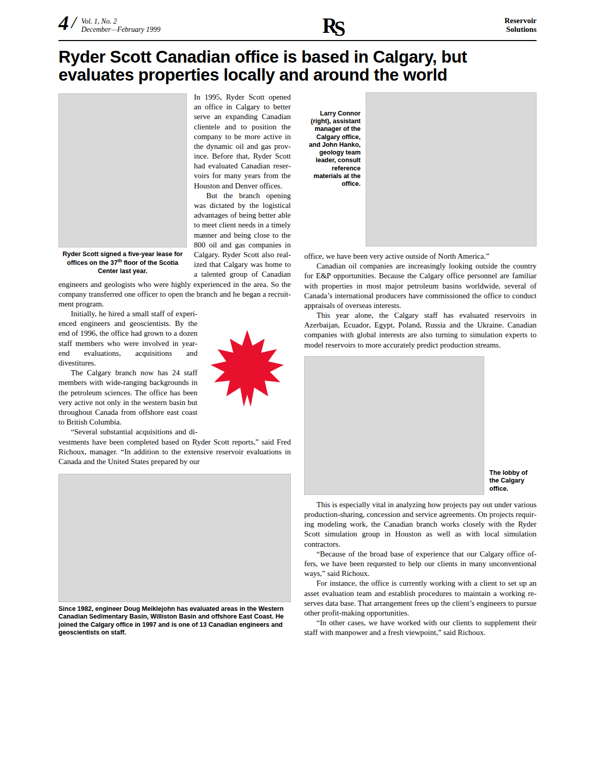4/ Vol. 1, No. 2
December—February 1999
RS
Reservoir
Solutions
Ryder Scott Canadian office is based in Calgary, but evaluates properties locally and around the world
Ryder Scott signed a five-year lease for offices on the 37th floor of the Scotia Center last year.
In 1995, Ryder Scott opened an office in Calgary to better serve an expanding Canadian clientele and to position the company to be more active in the dynamic oil and gas province. Before that, Ryder Scott had evaluated Canadian reservoirs for many years from the Houston and Denver offices.
But the branch opening was dictated by the logistical advantages of being better able to meet client needs in a timely manner and being close to the 800 oil and gas companies in Calgary. Ryder Scott also realized that Calgary was home to a talented group of Canadian engineers and geologists who were highly experienced in the area. So the company transferred one officer to open the branch and he began a recruitment program.
Initially, he hired a small staff of experienced engineers and geoscientists. By the end of 1996, the office had grown to a dozen staff members who were involved in year-end evaluations, acquisitions and divestitures.
The Calgary branch now has 24 staff members with wide-ranging backgrounds in the petroleum sciences. The office has been very active not only in the western basin but throughout Canada from offshore east coast to British Columbia.
“Several substantial acquisitions and divestments have been completed based on Ryder Scott reports,” said Fred Richoux, manager. “In addition to the extensive reservoir evaluations in Canada and the United States prepared by our
Since 1982, engineer Doug Meiklejohn has evaluated areas in the Western Canadian Sedimentary Basin, Williston Basin and offshore East Coast. He joined the Calgary office in 1997 and is one of 13 Canadian engineers and geoscientists on staff.
Larry Connor (right), assistant manager of the Calgary office, and John Hanko, geology team leader, consult reference materials at the office.
office, we have been very active outside of North America.”
Canadian oil companies are increasingly looking outside the country for E&P opportunities. Because the Calgary office personnel are familiar with properties in most major petroleum basins worldwide, several of Canada’s international producers have commissioned the office to conduct appraisals of overseas interests.
This year alone, the Calgary staff has evaluated reservoirs in Azerbaijan, Ecuador, Egypt, Poland, Russia and the Ukraine. Canadian companies with global interests are also turning to simulation experts to model reservoirs to more accurately predict production streams.
The lobby of the Calgary office.
This is especially vital in analyzing how projects pay out under various production-sharing, concession and service agreements. On projects requiring modeling work, the Canadian branch works closely with the Ryder Scott simulation group in Houston as well as with local simulation contractors.
“Because of the broad base of experience that our Calgary office offers, we have been requested to help our clients in many unconventional ways,” said Richoux.
For instance, the office is currently working with a client to set up an asset evaluation team and establish procedures to maintain a working reserves data base. That arrangement frees up the client’s engineers to pursue other profit-making opportunities.
“In other cases, we have worked with our clients to supplement their staff with manpower and a fresh viewpoint,” said Richoux.